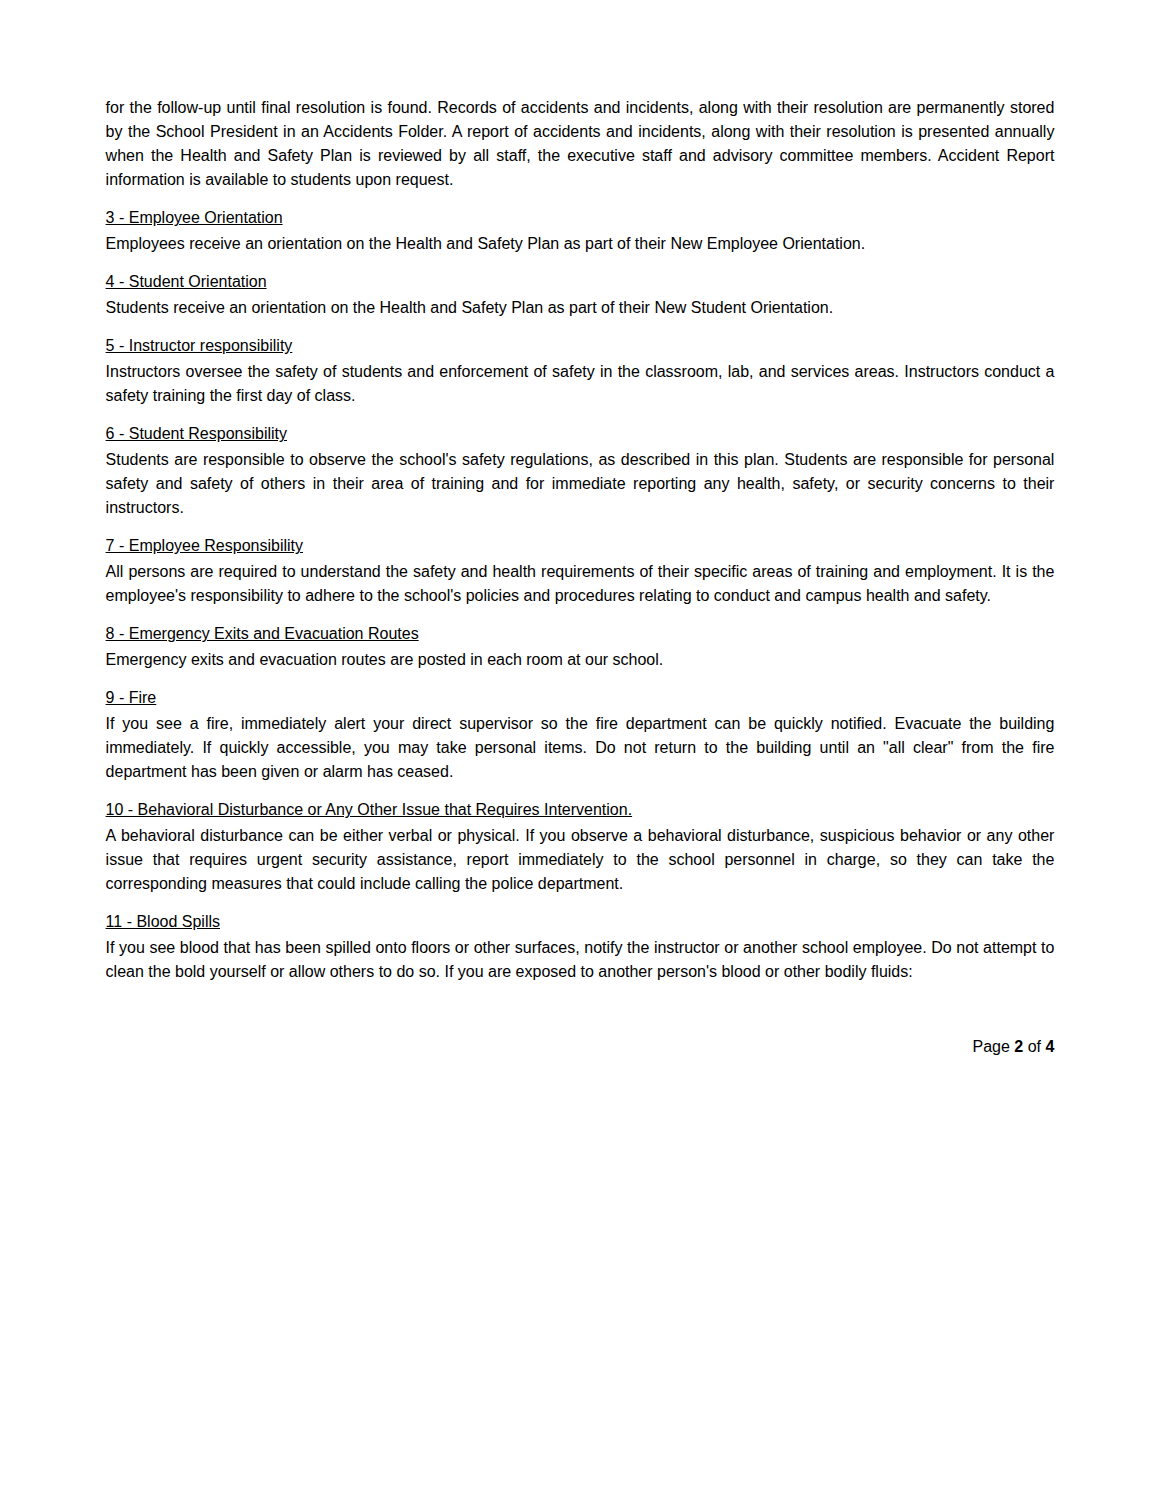for the follow-up until final resolution is found. Records of accidents and incidents, along with their resolution are permanently stored by the School President in an Accidents Folder. A report of accidents and incidents, along with their resolution is presented annually when the Health and Safety Plan is reviewed by all staff, the executive staff and advisory committee members. Accident Report information is available to students upon request.
3 - Employee Orientation
Employees receive an orientation on the Health and Safety Plan as part of their New Employee Orientation.
4 - Student Orientation
Students receive an orientation on the Health and Safety Plan as part of their New Student Orientation.
5 - Instructor responsibility
Instructors oversee the safety of students and enforcement of safety in the classroom, lab, and services areas. Instructors conduct a safety training the first day of class.
6 - Student Responsibility
Students are responsible to observe the school's safety regulations, as described in this plan. Students are responsible for personal safety and safety of others in their area of training and for immediate reporting any health, safety, or security concerns to their instructors.
7 - Employee Responsibility
All persons are required to understand the safety and health requirements of their specific areas of training and employment. It is the employee's responsibility to adhere to the school's policies and procedures relating to conduct and campus health and safety.
8 - Emergency Exits and Evacuation Routes
Emergency exits and evacuation routes are posted in each room at our school.
9 - Fire
If you see a fire, immediately alert your direct supervisor so the fire department can be quickly notified. Evacuate the building immediately. If quickly accessible, you may take personal items. Do not return to the building until an "all clear" from the fire department has been given or alarm has ceased.
10 - Behavioral Disturbance or Any Other Issue that Requires Intervention.
A behavioral disturbance can be either verbal or physical. If you observe a behavioral disturbance, suspicious behavior or any other issue that requires urgent security assistance, report immediately to the school personnel in charge, so they can take the corresponding measures that could include calling the police department.
11 - Blood Spills
If you see blood that has been spilled onto floors or other surfaces, notify the instructor or another school employee. Do not attempt to clean the bold yourself or allow others to do so. If you are exposed to another person's blood or other bodily fluids:
Page 2 of 4